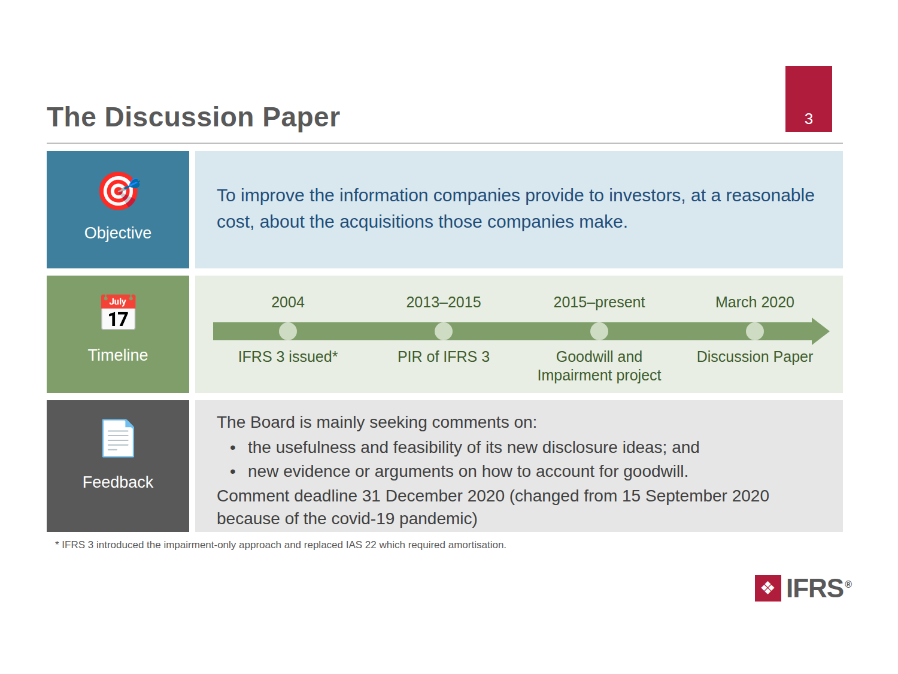3
The Discussion Paper
🎯
Objective
To improve the information companies provide to investors, at a reasonable cost, about the acquisitions those companies make.
📅
Timeline
2004
IFRS 3 issued*
2013–2015
PIR of IFRS 3
2015–present
Goodwill and
Impairment project
March 2020
Discussion Paper
📄
Feedback
The Board is mainly seeking comments on:
the usefulness and feasibility of its new disclosure ideas; and
new evidence or arguments on how to account for goodwill.
Comment deadline 31 December 2020 (changed from 15 September 2020 because of the covid-19 pandemic)
* IFRS 3 introduced the impairment-only approach and replaced IAS 22 which required amortisation.
❖
IFRS®